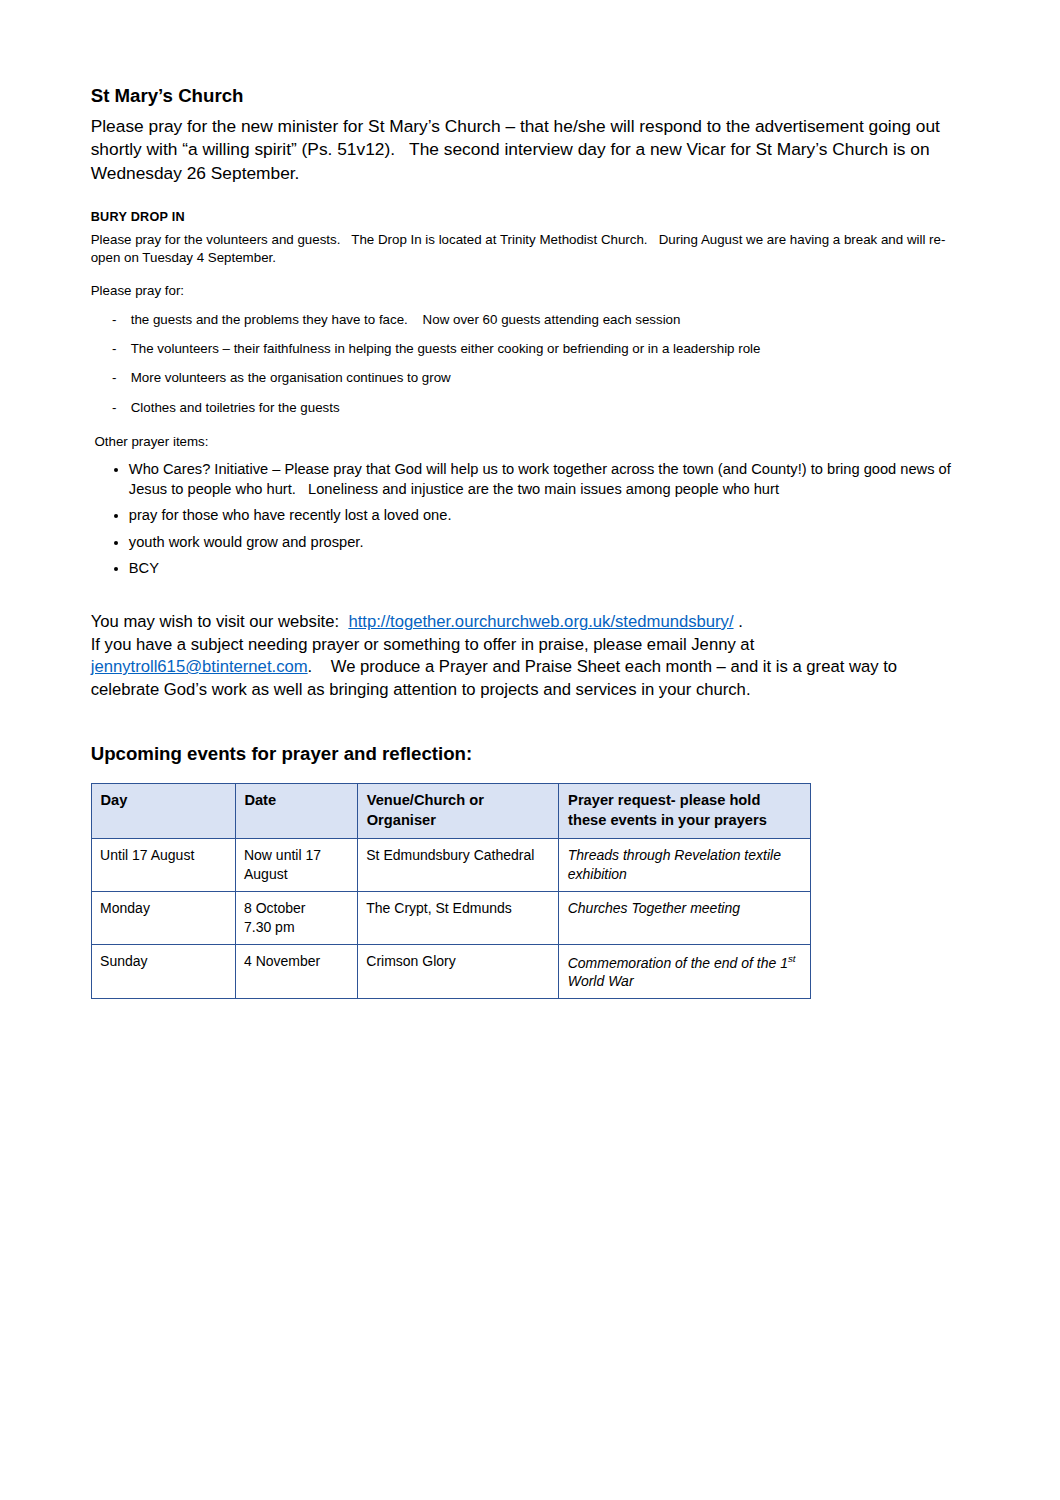St Mary’s Church
Please pray for the new minister for St Mary’s Church – that he/she will respond to the advertisement going out shortly with “a willing spirit” (Ps. 51v12). The second interview day for a new Vicar for St Mary’s Church is on Wednesday 26 September.
Bury Drop In
Please pray for the volunteers and guests. The Drop In is located at Trinity Methodist Church. During August we are having a break and will re-open on Tuesday 4 September.
Please pray for:
the guests and the problems they have to face. Now over 60 guests attending each session
The volunteers – their faithfulness in helping the guests either cooking or befriending or in a leadership role
More volunteers as the organisation continues to grow
Clothes and toiletries for the guests
Other prayer items:
Who Cares? Initiative – Please pray that God will help us to work together across the town (and County!) to bring good news of Jesus to people who hurt. Loneliness and injustice are the two main issues among people who hurt
pray for those who have recently lost a loved one.
youth work would grow and prosper.
BCY
You may wish to visit our website: http://together.ourchurchweb.org.uk/stedmundsbury/ .
If you have a subject needing prayer or something to offer in praise, please email Jenny at jennytroll615@btinternet.com. We produce a Prayer and Praise Sheet each month – and it is a great way to celebrate God’s work as well as bringing attention to projects and services in your church.
Upcoming events for prayer and reflection:
| Day | Date | Venue/Church or Organiser | Prayer request- please hold these events in your prayers |
| --- | --- | --- | --- |
| Until 17 August | Now until 17 August | St Edmundsbury Cathedral | Threads through Revelation textile exhibition |
| Monday | 8 October 7.30 pm | The Crypt, St Edmunds | Churches Together meeting |
| Sunday | 4 November | Crimson Glory | Commemoration of the end of the 1 st World War |